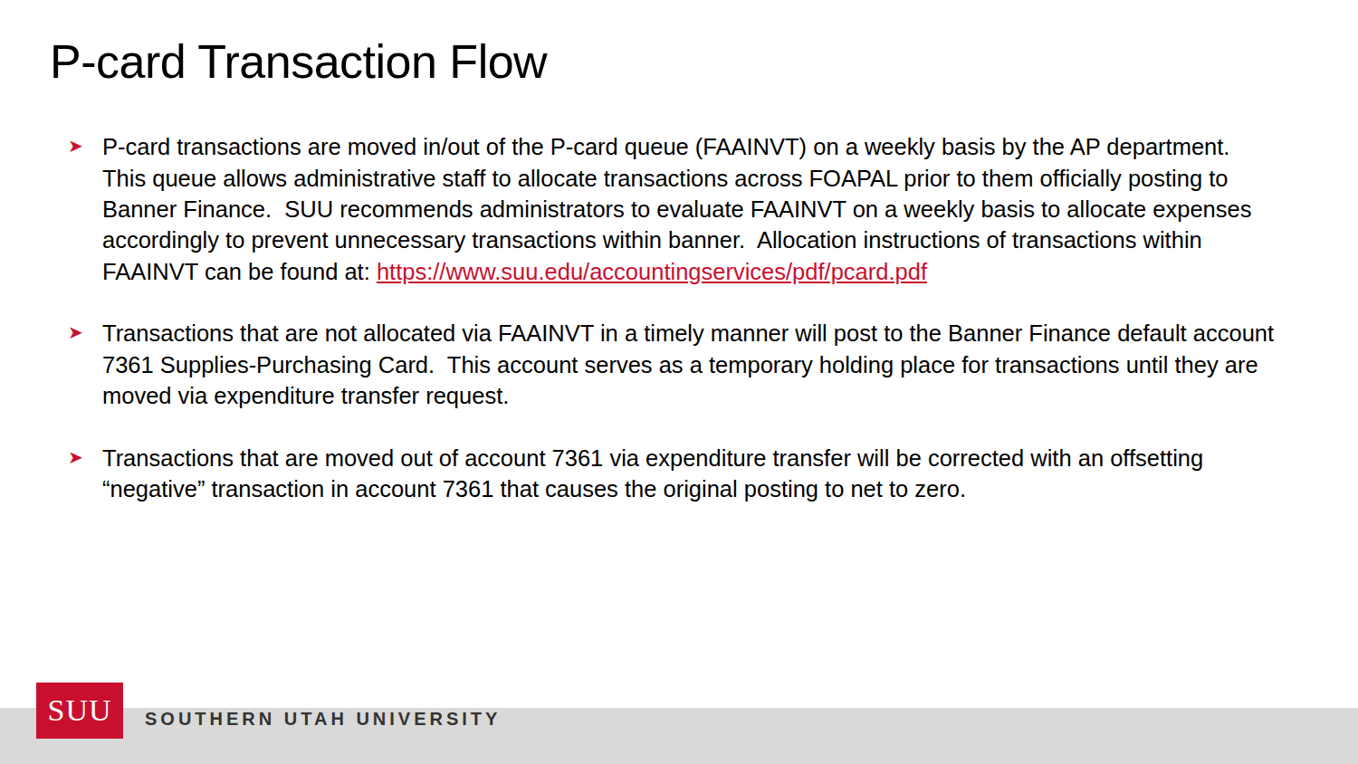P-card Transaction Flow
P-card transactions are moved in/out of the P-card queue (FAAINVT) on a weekly basis by the AP department. This queue allows administrative staff to allocate transactions across FOAPAL prior to them officially posting to Banner Finance. SUU recommends administrators to evaluate FAAINVT on a weekly basis to allocate expenses accordingly to prevent unnecessary transactions within banner. Allocation instructions of transactions within FAAINVT can be found at: https://www.suu.edu/accountingservices/pdf/pcard.pdf
Transactions that are not allocated via FAAINVT in a timely manner will post to the Banner Finance default account 7361 Supplies-Purchasing Card. This account serves as a temporary holding place for transactions until they are moved via expenditure transfer request.
Transactions that are moved out of account 7361 via expenditure transfer will be corrected with an offsetting “negative” transaction in account 7361 that causes the original posting to net to zero.
SUU
SOUTHERN UTAH UNIVERSITY